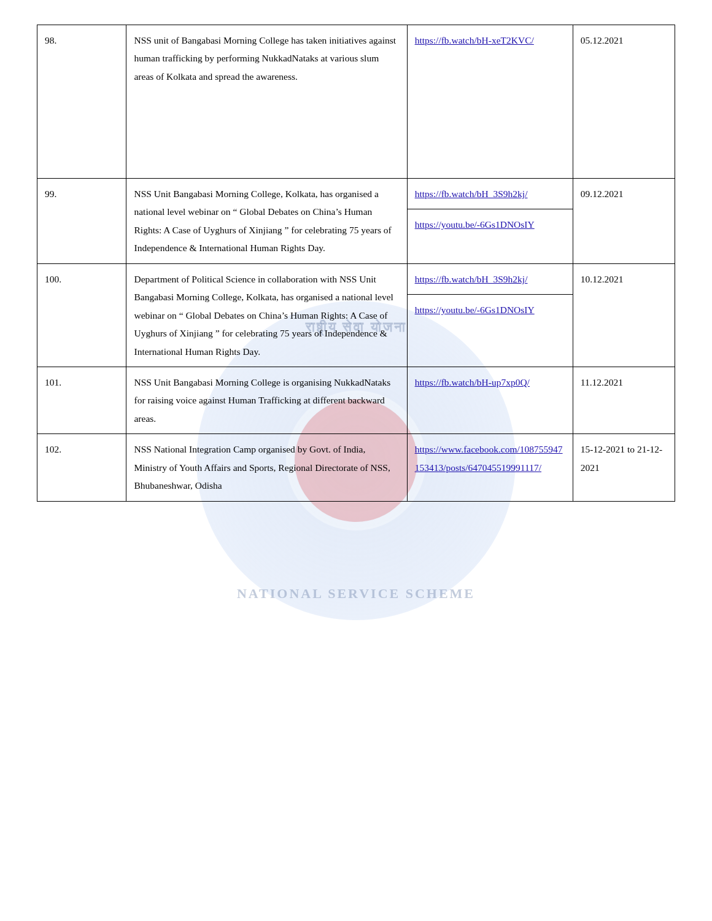राष्ट्रीय सेवा योजना
NATIONAL SERVICE SCHEME
| 98. | NSS unit of Bangabasi Morning College has taken initiatives against human trafficking by performing NukkadNataks at various slum areas of Kolkata and spread the awareness. | https://fb.watch/bH-xeT2KVC/ | 05.12.2021 |
| 99. | NSS Unit Bangabasi Morning College, Kolkata, has organised a national level webinar on “ Global Debates on China’s Human Rights: A Case of Uyghurs of Xinjiang ” for celebrating 75 years of Independence & International Human Rights Day. | https://fb.watch/bH_3S9h2kj/ https://youtu.be/-6Gs1DNOsIY | 09.12.2021 |
| 100. | Department of Political Science in collaboration with NSS Unit Bangabasi Morning College, Kolkata, has organised a national level webinar on “ Global Debates on China’s Human Rights: A Case of Uyghurs of Xinjiang ” for celebrating 75 years of Independence & International Human Rights Day. | https://fb.watch/bH_3S9h2kj/ https://youtu.be/-6Gs1DNOsIY | 10.12.2021 |
| 101. | NSS Unit Bangabasi Morning College is organising NukkadNataks for raising voice against Human Trafficking at different backward areas. | https://fb.watch/bH-up7xp0Q/ | 11.12.2021 |
| 102. | NSS National Integration Camp organised by Govt. of India, Ministry of Youth Affairs and Sports, Regional Directorate of NSS, Bhubaneshwar, Odisha | https://www.facebook.com/108755947153413/posts/647045519991117/ | 15-12-2021 to 21-12-2021 |